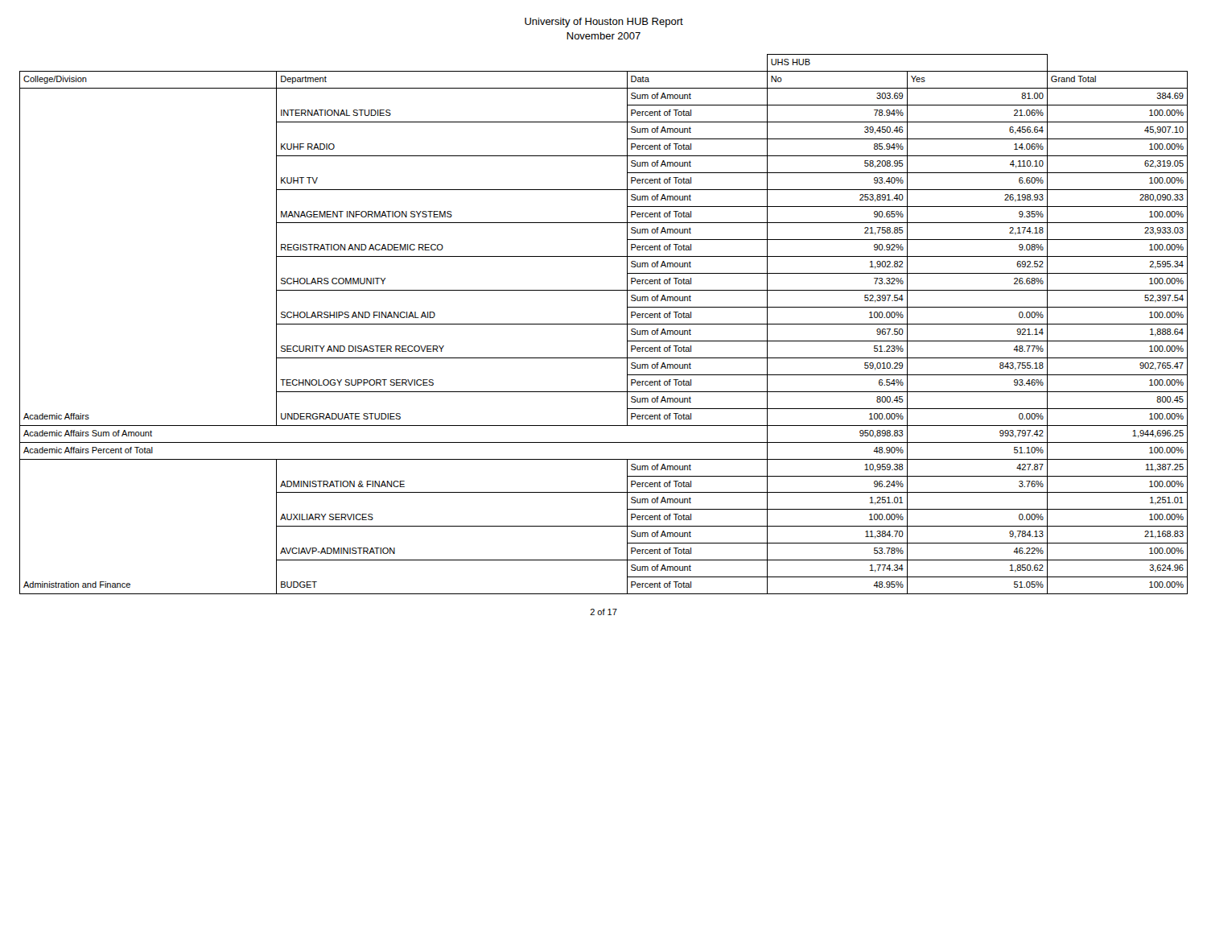University of Houston HUB Report
November 2007
| | | | UHS HUB | |
| College/Division | Department | Data | No | Yes | Grand Total |
| Academic Affairs | INTERNATIONAL STUDIES | Sum of Amount | 303.69 | 81.00 | 384.69 |
| Percent of Total | 78.94% | 21.06% | 100.00% |
| KUHF RADIO | Sum of Amount | 39,450.46 | 6,456.64 | 45,907.10 |
| Percent of Total | 85.94% | 14.06% | 100.00% |
| KUHT TV | Sum of Amount | 58,208.95 | 4,110.10 | 62,319.05 |
| Percent of Total | 93.40% | 6.60% | 100.00% |
| MANAGEMENT INFORMATION SYSTEMS | Sum of Amount | 253,891.40 | 26,198.93 | 280,090.33 |
| Percent of Total | 90.65% | 9.35% | 100.00% |
| REGISTRATION AND ACADEMIC RECO | Sum of Amount | 21,758.85 | 2,174.18 | 23,933.03 |
| Percent of Total | 90.92% | 9.08% | 100.00% |
| SCHOLARS COMMUNITY | Sum of Amount | 1,902.82 | 692.52 | 2,595.34 |
| Percent of Total | 73.32% | 26.68% | 100.00% |
| SCHOLARSHIPS AND FINANCIAL AID | Sum of Amount | 52,397.54 | | 52,397.54 |
| Percent of Total | 100.00% | 0.00% | 100.00% |
| SECURITY AND DISASTER RECOVERY | Sum of Amount | 967.50 | 921.14 | 1,888.64 |
| Percent of Total | 51.23% | 48.77% | 100.00% |
| TECHNOLOGY SUPPORT SERVICES | Sum of Amount | 59,010.29 | 843,755.18 | 902,765.47 |
| Percent of Total | 6.54% | 93.46% | 100.00% |
| UNDERGRADUATE STUDIES | Sum of Amount | 800.45 | | 800.45 |
| Percent of Total | 100.00% | 0.00% | 100.00% |
| Academic Affairs Sum of Amount | 950,898.83 | 993,797.42 | 1,944,696.25 |
| Academic Affairs Percent of Total | 48.90% | 51.10% | 100.00% |
| Administration and Finance | ADMINISTRATION & FINANCE | Sum of Amount | 10,959.38 | 427.87 | 11,387.25 |
| Percent of Total | 96.24% | 3.76% | 100.00% |
| AUXILIARY SERVICES | Sum of Amount | 1,251.01 | | 1,251.01 |
| Percent of Total | 100.00% | 0.00% | 100.00% |
| AVCIAVP-ADMINISTRATION | Sum of Amount | 11,384.70 | 9,784.13 | 21,168.83 |
| Percent of Total | 53.78% | 46.22% | 100.00% |
| BUDGET | Sum of Amount | 1,774.34 | 1,850.62 | 3,624.96 |
| Percent of Total | 48.95% | 51.05% | 100.00% |
2 of 17